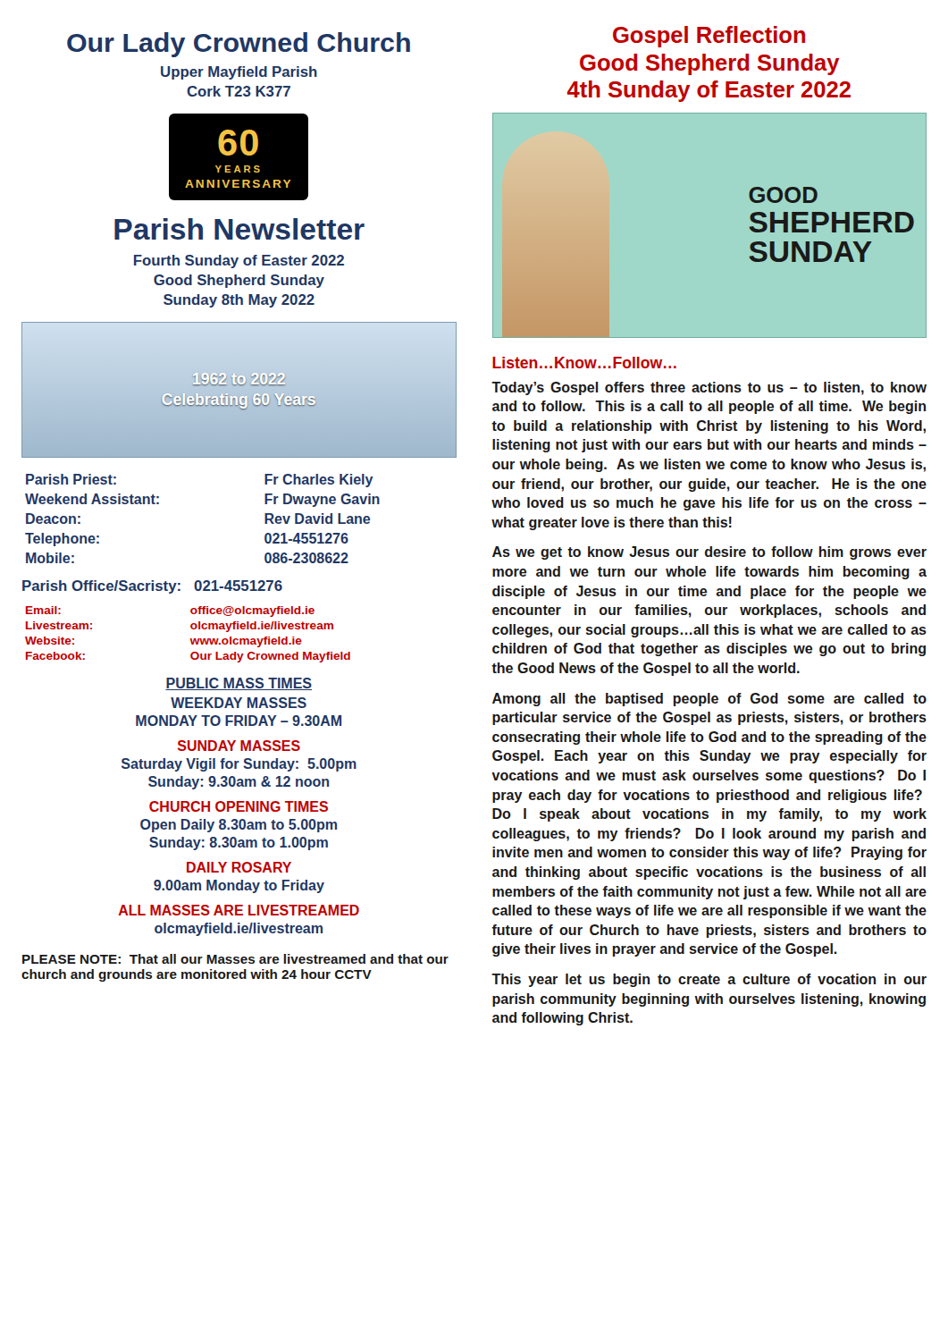Our Lady Crowned Church
Upper Mayfield Parish
Cork T23 K377
60 YEARS ANNIVERSARY
Parish Newsletter
Fourth Sunday of Easter 2022
Good Shepherd Sunday
Sunday 8th May 2022
1962 to 2022
Celebrating 60 Years
| Parish Priest: | Fr Charles Kiely |
| Weekend Assistant: | Fr Dwayne Gavin |
| Deacon: | Rev David Lane |
| Telephone: | 021-4551276 |
| Mobile: | 086-2308622 |
Parish Office/Sacristy: 021-4551276
| Email: | office@olcmayfield.ie |
| Livestream: | olcmayfield.ie/livestream |
| Website: | www.olcmayfield.ie |
| Facebook: | Our Lady Crowned Mayfield |
PUBLIC MASS TIMES
WEEKDAY MASSES
MONDAY TO FRIDAY – 9.30AM
SUNDAY MASSES
Saturday Vigil for Sunday: 5.00pm
Sunday: 9.30am & 12 noon
CHURCH OPENING TIMES
Open Daily 8.30am to 5.00pm
Sunday: 8.30am to 1.00pm
DAILY ROSARY
9.00am Monday to Friday
ALL MASSES ARE LIVESTREAMED
olcmayfield.ie/livestream
PLEASE NOTE: That all our Masses are livestreamed and that our church and grounds are monitored with 24 hour CCTV
Gospel Reflection
Good Shepherd Sunday
4th Sunday of Easter 2022
GOOD SHEPHERD SUNDAY
Listen…Know…Follow…
Today’s Gospel offers three actions to us – to listen, to know and to follow. This is a call to all people of all time. We begin to build a relationship with Christ by listening to his Word, listening not just with our ears but with our hearts and minds – our whole being. As we listen we come to know who Jesus is, our friend, our brother, our guide, our teacher. He is the one who loved us so much he gave his life for us on the cross – what greater love is there than this!
As we get to know Jesus our desire to follow him grows ever more and we turn our whole life towards him becoming a disciple of Jesus in our time and place for the people we encounter in our families, our workplaces, schools and colleges, our social groups…all this is what we are called to as children of God that together as disciples we go out to bring the Good News of the Gospel to all the world.
Among all the baptised people of God some are called to particular service of the Gospel as priests, sisters, or brothers consecrating their whole life to God and to the spreading of the Gospel. Each year on this Sunday we pray especially for vocations and we must ask ourselves some questions? Do I pray each day for vocations to priesthood and religious life? Do I speak about vocations in my family, to my work colleagues, to my friends? Do I look around my parish and invite men and women to consider this way of life? Praying for and thinking about specific vocations is the business of all members of the faith community not just a few. While not all are called to these ways of life we are all responsible if we want the future of our Church to have priests, sisters and brothers to give their lives in prayer and service of the Gospel.
This year let us begin to create a culture of vocation in our parish community beginning with ourselves listening, knowing and following Christ.